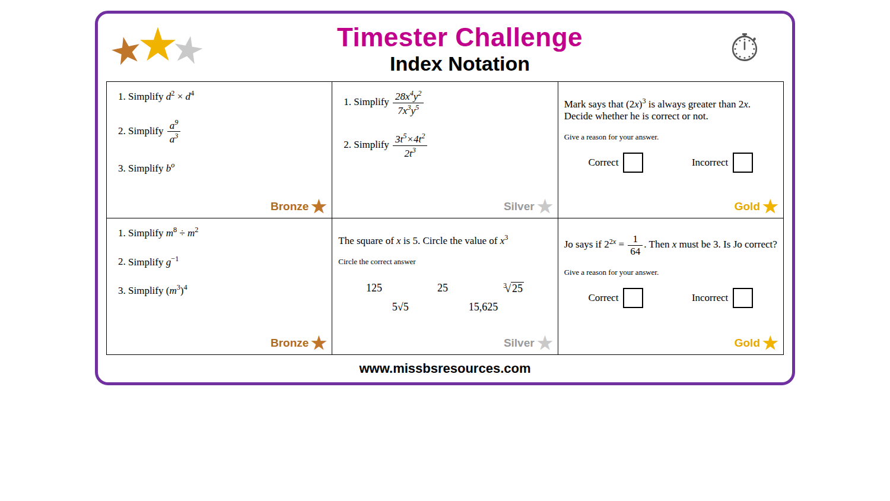★ ★ ★
Timester Challenge
Index Notation
⏱
| Simplify d 2 × d 4 Simplify a 9 a 3 Simplify b o Bronze ★ | Simplify 28 x 4 y 2 7 x 3 y 5 Simplify 3 t 5 ×4 t 2 2 t 3 Silver ★ | Mark says that (2 x ) 3 is always greater than 2 x . Decide whether he is correct or not. Give a reason for your answer. Correct Incorrect Gold ★ |
| Simplify m 8 ÷ m 2 Simplify g −1 Simplify ( m 3 ) 4 Bronze ★ | The square of x is 5. Circle the value of x 3 Circle the correct answer 125 25 3 √ 25 5√ 5 15,625 Silver ★ | Jo says if 2 2 x = 1 64 . Then x must be 3. Is Jo correct? Give a reason for your answer. Correct Incorrect Gold ★ |
www.missbsresources.com